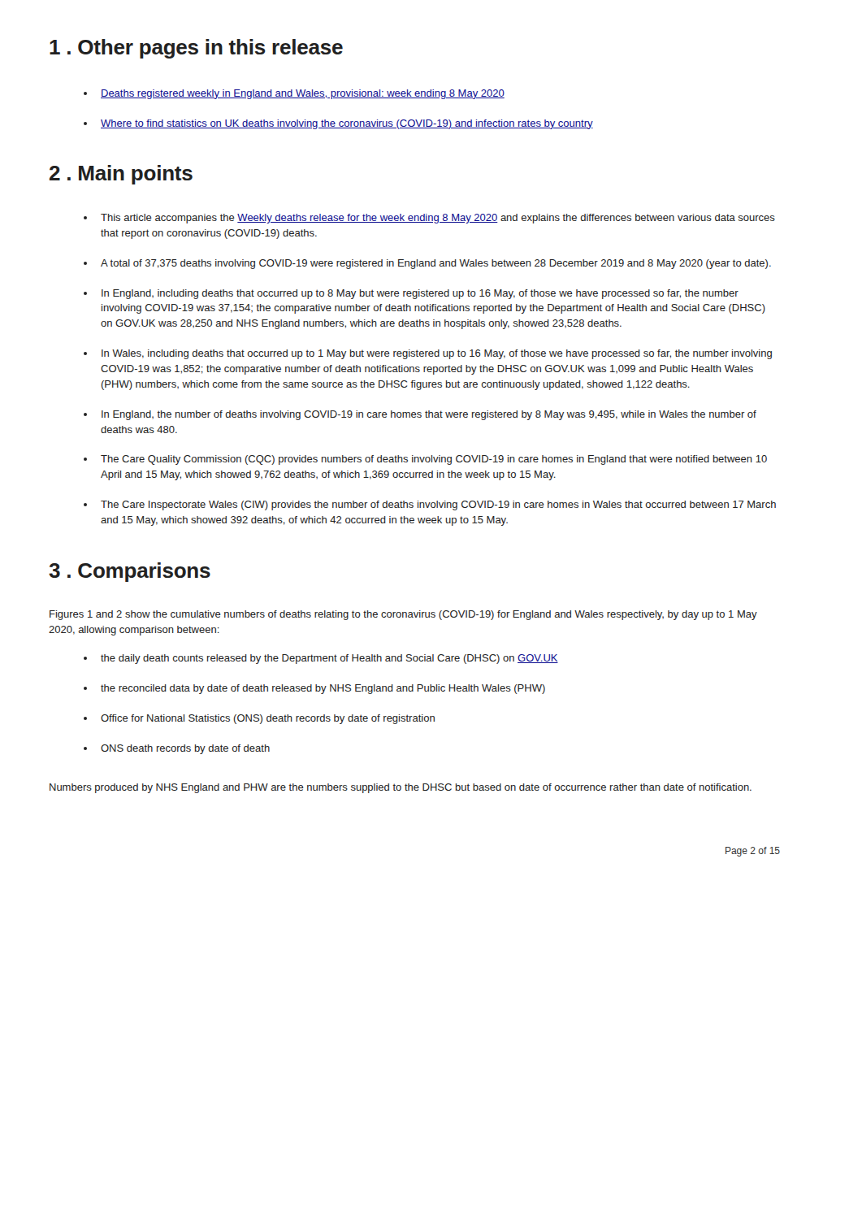1 . Other pages in this release
Deaths registered weekly in England and Wales, provisional: week ending 8 May 2020
Where to find statistics on UK deaths involving the coronavirus (COVID-19) and infection rates by country
2 . Main points
This article accompanies the Weekly deaths release for the week ending 8 May 2020 and explains the differences between various data sources that report on coronavirus (COVID-19) deaths.
A total of 37,375 deaths involving COVID-19 were registered in England and Wales between 28 December 2019 and 8 May 2020 (year to date).
In England, including deaths that occurred up to 8 May but were registered up to 16 May, of those we have processed so far, the number involving COVID-19 was 37,154; the comparative number of death notifications reported by the Department of Health and Social Care (DHSC) on GOV.UK was 28,250 and NHS England numbers, which are deaths in hospitals only, showed 23,528 deaths.
In Wales, including deaths that occurred up to 1 May but were registered up to 16 May, of those we have processed so far, the number involving COVID-19 was 1,852; the comparative number of death notifications reported by the DHSC on GOV.UK was 1,099 and Public Health Wales (PHW) numbers, which come from the same source as the DHSC figures but are continuously updated, showed 1,122 deaths.
In England, the number of deaths involving COVID-19 in care homes that were registered by 8 May was 9,495, while in Wales the number of deaths was 480.
The Care Quality Commission (CQC) provides numbers of deaths involving COVID-19 in care homes in England that were notified between 10 April and 15 May, which showed 9,762 deaths, of which 1,369 occurred in the week up to 15 May.
The Care Inspectorate Wales (CIW) provides the number of deaths involving COVID-19 in care homes in Wales that occurred between 17 March and 15 May, which showed 392 deaths, of which 42 occurred in the week up to 15 May.
3 . Comparisons
Figures 1 and 2 show the cumulative numbers of deaths relating to the coronavirus (COVID-19) for England and Wales respectively, by day up to 1 May 2020, allowing comparison between:
the daily death counts released by the Department of Health and Social Care (DHSC) on GOV.UK
the reconciled data by date of death released by NHS England and Public Health Wales (PHW)
Office for National Statistics (ONS) death records by date of registration
ONS death records by date of death
Numbers produced by NHS England and PHW are the numbers supplied to the DHSC but based on date of occurrence rather than date of notification.
Page 2 of 15